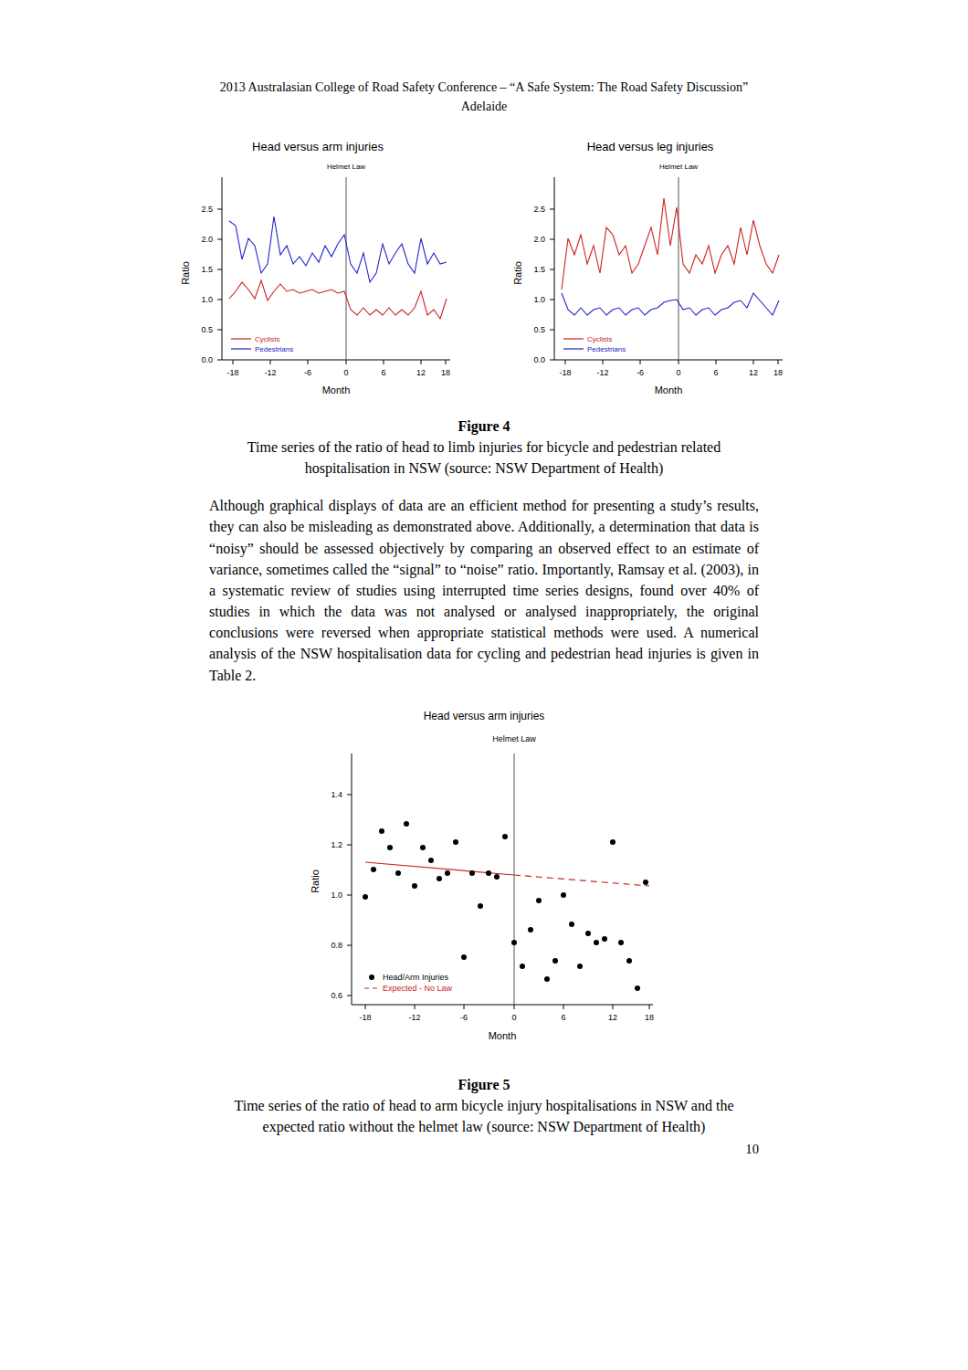2013 Australasian College of Road Safety Conference – “A Safe System: The Road Safety Discussion” Adelaide
Head versus arm injuries Helmet Law 0.0 0.5 1.0 1.5 2.0 2.5 Ratio -18 -12 -6 0 6 12 18 Month Cyclists Pedestrians
Head versus leg injuries Helmet Law 0.0 0.5 1.0 1.5 2.0 2.5 Ratio -18 -12 -6 0 6 12 18 Month Cyclists Pedestrians
Figure 4 Time series of the ratio of head to limb injuries for bicycle and pedestrian related
hospitalisation in NSW (source: NSW Department of Health)
Although graphical displays of data are an efficient method for presenting a study’s results, they can also be misleading as demonstrated above. Additionally, a determination that data is “noisy” should be assessed objectively by comparing an observed effect to an estimate of variance, sometimes called the “signal” to “noise” ratio. Importantly, Ramsay et al. (2003), in a systematic review of studies using interrupted time series designs, found over 40% of studies in which the data was not analysed or analysed inappropriately, the original conclusions were reversed when appropriate statistical methods were used. A numerical analysis of the NSW hospitalisation data for cycling and pedestrian head injuries is given in Table 2.
Head versus arm injuries Helmet Law 0.6 0.8 1.0 1.2 1.4 Ratio -18 -12 -6 0 6 12 18 Month Head/Arm Injuries Expected - No Law
Figure 5 Time series of the ratio of head to arm bicycle injury hospitalisations in NSW and the
expected ratio without the helmet law (source: NSW Department of Health)
10